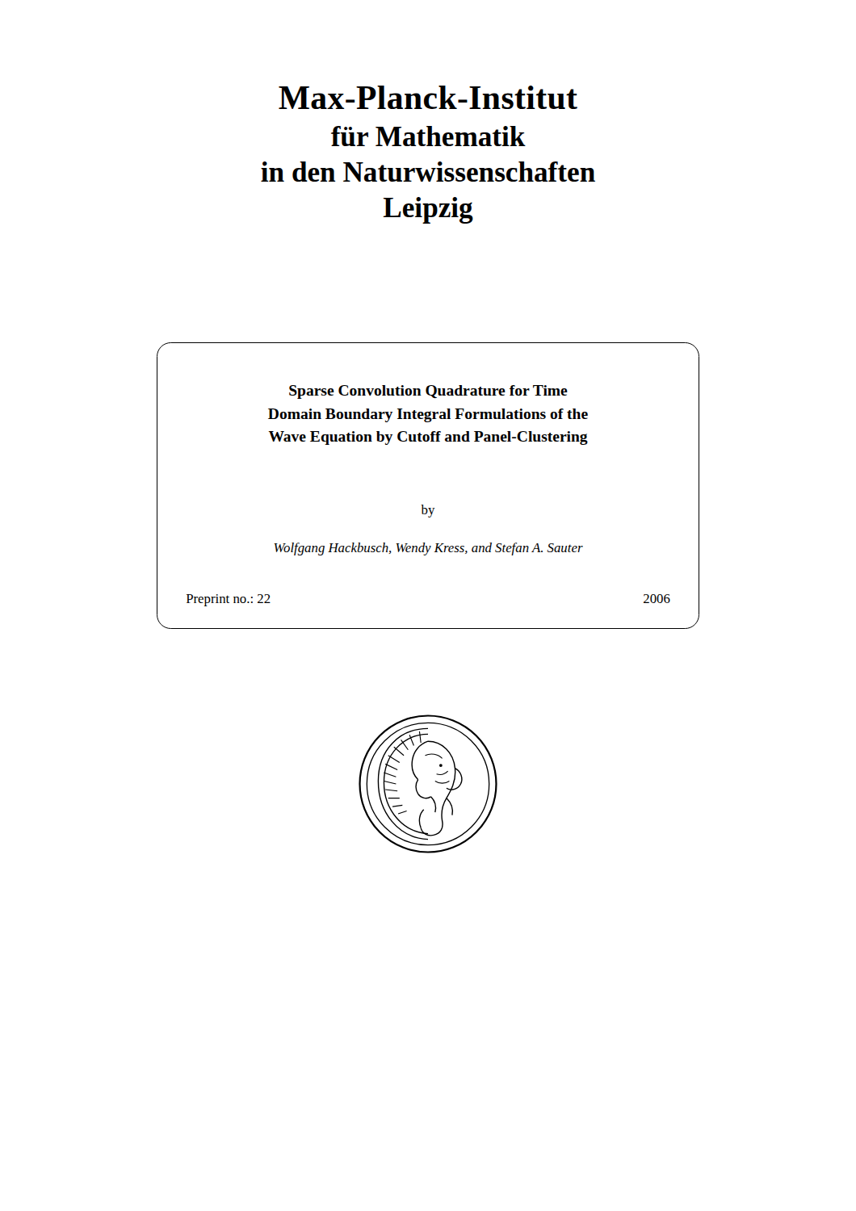Max-Planck-Institut
für Mathematik
in den Naturwissenschaften
Leipzig
Sparse Convolution Quadrature for Time
Domain Boundary Integral Formulations of the
Wave Equation by Cutoff and Panel-Clustering
by
Wolfgang Hackbusch, Wendy Kress, and Stefan A. Sauter
Preprint no.: 22 2006